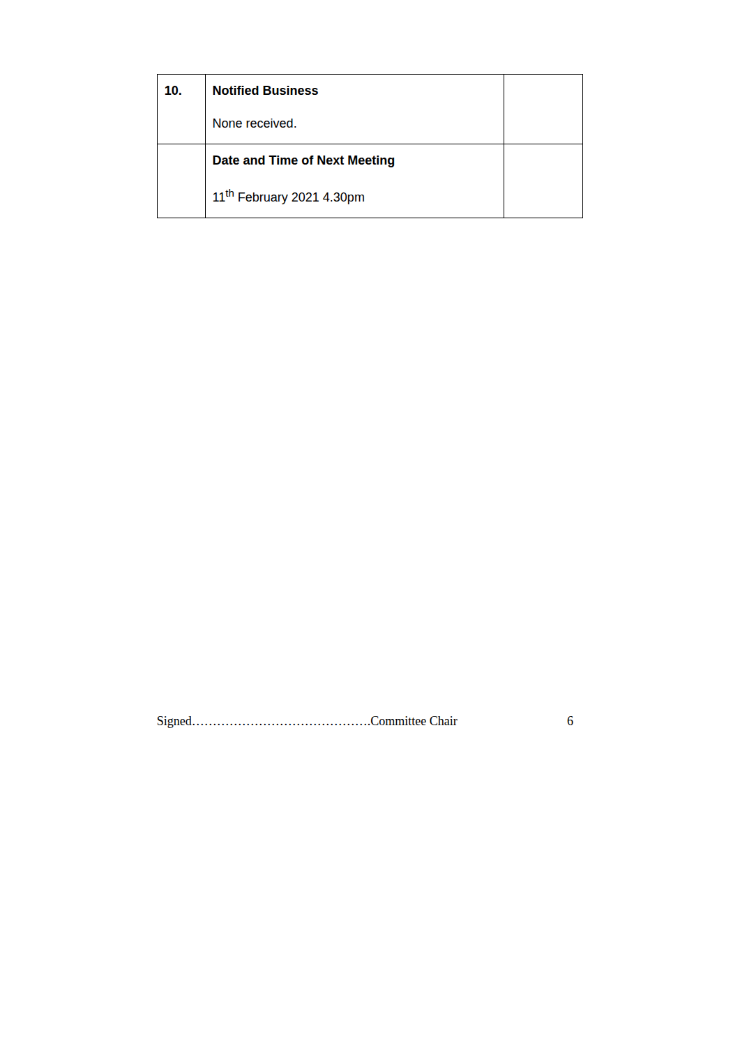| 10. | Notified Business None received. | |
| | Date and Time of Next Meeting 11 th February 2021 4.30pm | |
Signed…………………………………….Committee Chair 6